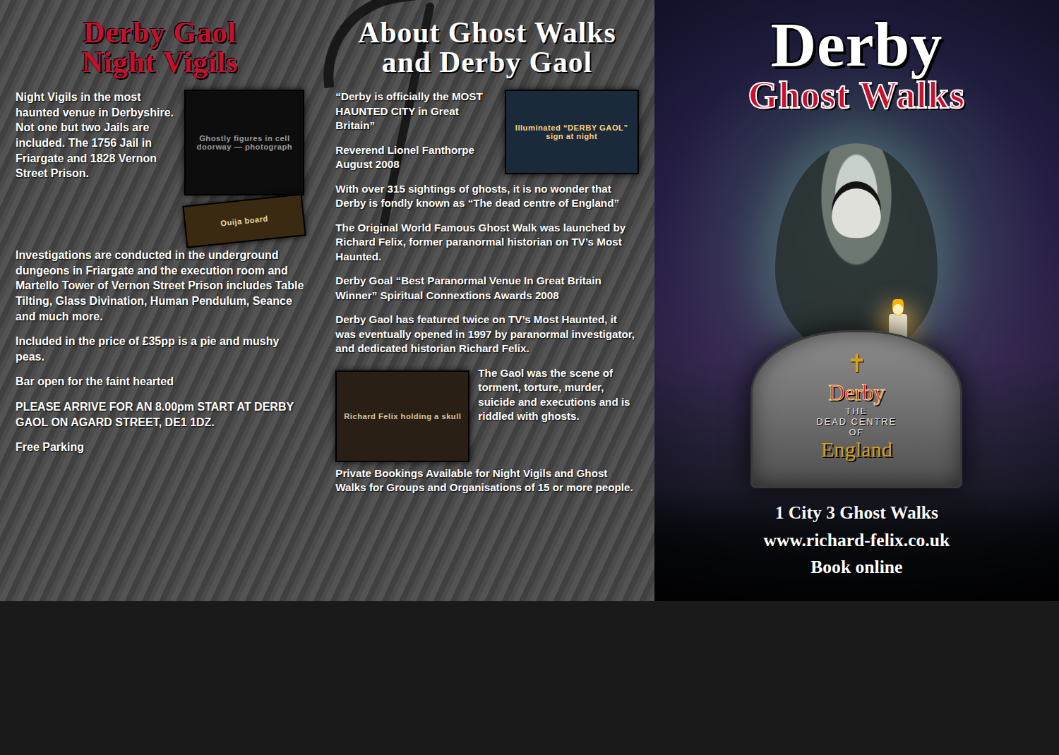Derby Gaol
Night Vigils
Ghostly figures in cell doorway — photograph Ouija board
Night Vigils in the most haunted venue in Derbyshire. Not one but two Jails are included. The 1756 Jail in Friargate and 1828 Vernon Street Prison.
Investigations are conducted in the underground dungeons in Friargate and the execution room and Martello Tower of Vernon Street Prison includes Table Tilting, Glass Divination, Human Pendulum, Seance and much more.
Included in the price of £35pp is a pie and mushy peas.
Bar open for the faint hearted
PLEASE ARRIVE FOR AN 8.00pm START AT DERBY GAOL ON AGARD STREET, DE1 1DZ.
Free Parking
About Ghost Walks
and Derby Gaol
Illuminated “DERBY GAOL” sign at night
“Derby is officially the MOST HAUNTED CITY in Great Britain”
Reverend Lionel Fanthorpe
August 2008
With over 315 sightings of ghosts, it is no wonder that Derby is fondly known as “The dead centre of England”
The Original World Famous Ghost Walk was launched by Richard Felix, former paranormal historian on TV’s Most Haunted.
Derby Goal “Best Paranormal Venue In Great Britain Winner” Spiritual Connextions Awards 2008
Derby Gaol has featured twice on TV’s Most Haunted, it was eventually opened in 1997 by paranormal investigator, and dedicated historian Richard Felix.
Richard Felix holding a skull
The Gaol was the scene of torment, torture, murder, suicide and executions and is riddled with ghosts.
Private Bookings Available for Night Vigils and Ghost Walks for Groups and Organisations of 15 or more people.
Derby
Ghost Walks
✝
Derby
THE
DEAD CENTRE
OF
England
1 City 3 Ghost Walks
www.richard-felix.co.uk
Book online